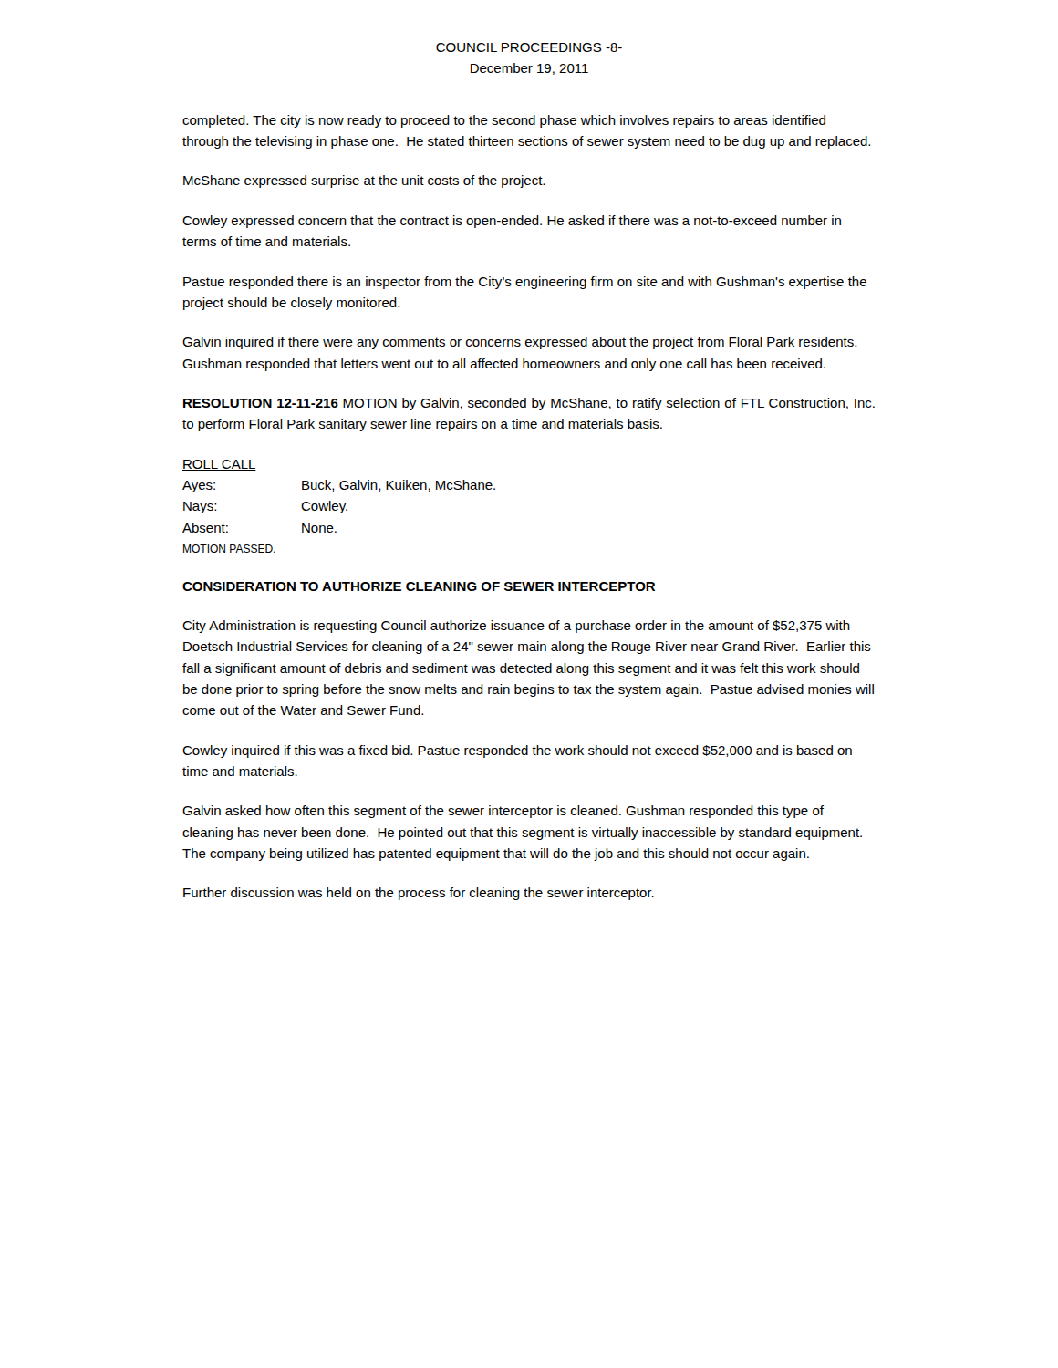COUNCIL PROCEEDINGS -8- December 19, 2011
completed. The city is now ready to proceed to the second phase which involves repairs to areas identified through the televising in phase one. He stated thirteen sections of sewer system need to be dug up and replaced.
McShane expressed surprise at the unit costs of the project.
Cowley expressed concern that the contract is open-ended. He asked if there was a not-to-exceed number in terms of time and materials.
Pastue responded there is an inspector from the City’s engineering firm on site and with Gushman's expertise the project should be closely monitored.
Galvin inquired if there were any comments or concerns expressed about the project from Floral Park residents. Gushman responded that letters went out to all affected homeowners and only one call has been received.
RESOLUTION 12-11-216 MOTION by Galvin, seconded by McShane, to ratify selection of FTL Construction, Inc. to perform Floral Park sanitary sewer line repairs on a time and materials basis.
ROLL CALL
| Ayes: | Buck, Galvin, Kuiken, McShane. |
| Nays: | Cowley. |
| Absent: | None. |
MOTION PASSED.
CONSIDERATION TO AUTHORIZE CLEANING OF SEWER INTERCEPTOR
City Administration is requesting Council authorize issuance of a purchase order in the amount of $52,375 with Doetsch Industrial Services for cleaning of a 24" sewer main along the Rouge River near Grand River. Earlier this fall a significant amount of debris and sediment was detected along this segment and it was felt this work should be done prior to spring before the snow melts and rain begins to tax the system again. Pastue advised monies will come out of the Water and Sewer Fund.
Cowley inquired if this was a fixed bid. Pastue responded the work should not exceed $52,000 and is based on time and materials.
Galvin asked how often this segment of the sewer interceptor is cleaned. Gushman responded this type of cleaning has never been done. He pointed out that this segment is virtually inaccessible by standard equipment. The company being utilized has patented equipment that will do the job and this should not occur again.
Further discussion was held on the process for cleaning the sewer interceptor.